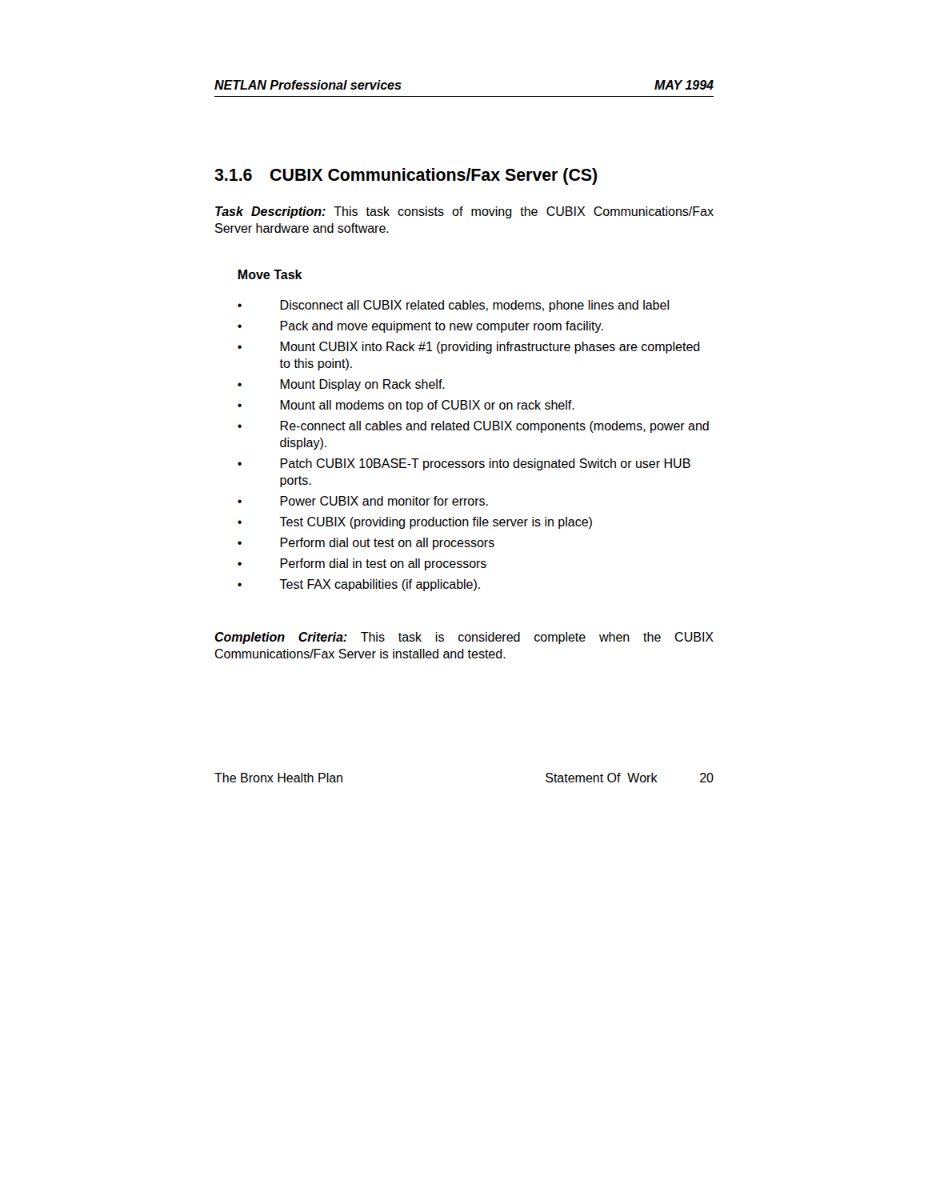NETLAN Professional services MAY 1994
3.1.6 CUBIX Communications/Fax Server (CS)
Task Description: This task consists of moving the CUBIX Communications/Fax Server hardware and software.
Move Task
Disconnect all CUBIX related cables, modems, phone lines and label
Pack and move equipment to new computer room facility.
Mount CUBIX into Rack #1 (providing infrastructure phases are completed to this point).
Mount Display on Rack shelf.
Mount all modems on top of CUBIX or on rack shelf.
Re-connect all cables and related CUBIX components (modems, power and display).
Patch CUBIX 10BASE-T processors into designated Switch or user HUB ports.
Power CUBIX and monitor for errors.
Test CUBIX (providing production file server is in place)
Perform dial out test on all processors
Perform dial in test on all processors
Test FAX capabilities (if applicable).
Completion Criteria: This task is considered complete when the CUBIX Communications/Fax Server is installed and tested.
The Bronx Health Plan Statement Of Work 20